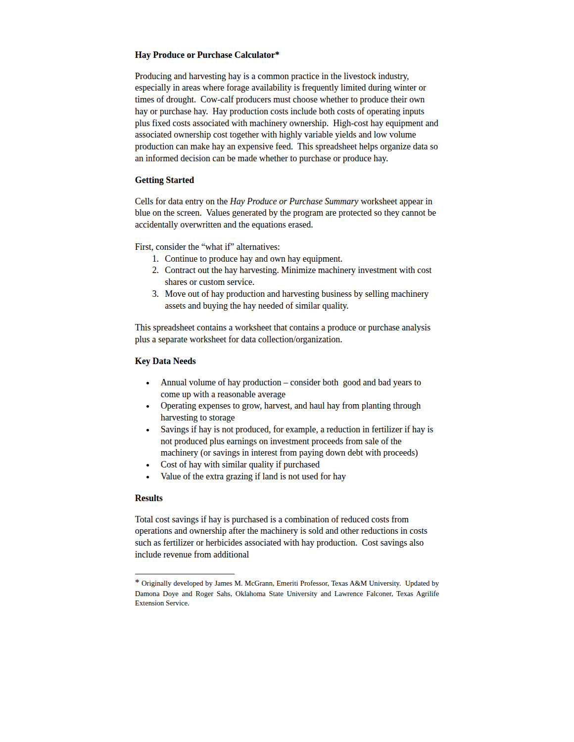Hay Produce or Purchase Calculator*
Producing and harvesting hay is a common practice in the livestock industry, especially in areas where forage availability is frequently limited during winter or times of drought. Cow-calf producers must choose whether to produce their own hay or purchase hay. Hay production costs include both costs of operating inputs plus fixed costs associated with machinery ownership. High-cost hay equipment and associated ownership cost together with highly variable yields and low volume production can make hay an expensive feed. This spreadsheet helps organize data so an informed decision can be made whether to purchase or produce hay.
Getting Started
Cells for data entry on the Hay Produce or Purchase Summary worksheet appear in blue on the screen. Values generated by the program are protected so they cannot be accidentally overwritten and the equations erased.
First, consider the “what if” alternatives:
Continue to produce hay and own hay equipment.
Contract out the hay harvesting. Minimize machinery investment with cost shares or custom service.
Move out of hay production and harvesting business by selling machinery assets and buying the hay needed of similar quality.
This spreadsheet contains a worksheet that contains a produce or purchase analysis plus a separate worksheet for data collection/organization.
Key Data Needs
Annual volume of hay production – consider both good and bad years to come up with a reasonable average
Operating expenses to grow, harvest, and haul hay from planting through harvesting to storage
Savings if hay is not produced, for example, a reduction in fertilizer if hay is not produced plus earnings on investment proceeds from sale of the machinery (or savings in interest from paying down debt with proceeds)
Cost of hay with similar quality if purchased
Value of the extra grazing if land is not used for hay
Results
Total cost savings if hay is purchased is a combination of reduced costs from operations and ownership after the machinery is sold and other reductions in costs such as fertilizer or herbicides associated with hay production. Cost savings also include revenue from additional
* Originally developed by James M. McGrann, Emeriti Professor, Texas A&M University. Updated by Damona Doye and Roger Sahs, Oklahoma State University and Lawrence Falconer, Texas Agrilife Extension Service.